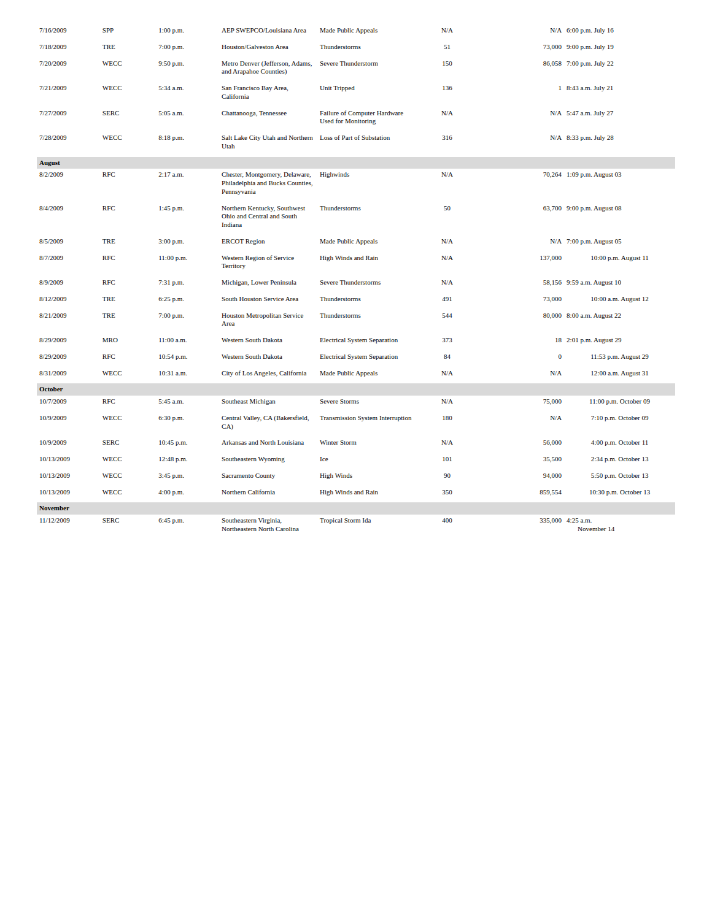| 7/16/2009 | SPP | 1:00 p.m. | AEP SWEPCO/Louisiana Area | Made Public Appeals | N/A | N/A | 6:00 p.m. July 16 |
| 7/18/2009 | TRE | 7:00 p.m. | Houston/Galveston Area | Thunderstorms | 51 | 73,000 | 9:00 p.m. July 19 |
| 7/20/2009 | WECC | 9:50 p.m. | Metro Denver (Jefferson, Adams, and Arapahoe Counties) | Severe Thunderstorm | 150 | 86,058 | 7:00 p.m. July 22 |
| 7/21/2009 | WECC | 5:34 a.m. | San Francisco Bay Area, California | Unit Tripped | 136 | 1 | 8:43 a.m. July 21 |
| 7/27/2009 | SERC | 5:05 a.m. | Chattanooga, Tennessee | Failure of Computer Hardware Used for Monitoring | N/A | N/A | 5:47 a.m. July 27 |
| 7/28/2009 | WECC | 8:18 p.m. | Salt Lake City Utah and Northern Utah | Loss of Part of Substation | 316 | N/A | 8:33 p.m. July 28 |
| August |
| 8/2/2009 | RFC | 2:17 a.m. | Chester, Montgomery, Delaware, Philadelphia and Bucks Counties, Pennsyvania | Highwinds | N/A | 70,264 | 1:09 p.m. August 03 |
| 8/4/2009 | RFC | 1:45 p.m. | Northern Kentucky, Southwest Ohio and Central and South Indiana | Thunderstorms | 50 | 63,700 | 9:00 p.m. August 08 |
| 8/5/2009 | TRE | 3:00 p.m. | ERCOT Region | Made Public Appeals | N/A | N/A | 7:00 p.m. August 05 |
| 8/7/2009 | RFC | 11:00 p.m. | Western Region of Service Territory | High Winds and Rain | N/A | 137,000 | 10:00 p.m. August 11 |
| 8/9/2009 | RFC | 7:31 p.m. | Michigan, Lower Peninsula | Severe Thunderstorms | N/A | 58,156 | 9:59 a.m. August 10 |
| 8/12/2009 | TRE | 6:25 p.m. | South Houston Service Area | Thunderstorms | 491 | 73,000 | 10:00 a.m. August 12 |
| 8/21/2009 | TRE | 7:00 p.m. | Houston Metropolitan Service Area | Thunderstorms | 544 | 80,000 | 8:00 a.m. August 22 |
| 8/29/2009 | MRO | 11:00 a.m. | Western South Dakota | Electrical System Separation | 373 | 18 | 2:01 p.m. August 29 |
| 8/29/2009 | RFC | 10:54 p.m. | Western South Dakota | Electrical System Separation | 84 | 0 | 11:53 p.m. August 29 |
| 8/31/2009 | WECC | 10:31 a.m. | City of Los Angeles, California | Made Public Appeals | N/A | N/A | 12:00 a.m. August 31 |
| October |
| 10/7/2009 | RFC | 5:45 a.m. | Southeast Michigan | Severe Storms | N/A | 75,000 | 11:00 p.m. October 09 |
| 10/9/2009 | WECC | 6:30 p.m. | Central Valley, CA (Bakersfield, CA) | Transmission System Interruption | 180 | N/A | 7:10 p.m. October 09 |
| 10/9/2009 | SERC | 10:45 p.m. | Arkansas and North Louisiana | Winter Storm | N/A | 56,000 | 4:00 p.m. October 11 |
| 10/13/2009 | WECC | 12:48 p.m. | Southeastern Wyoming | Ice | 101 | 35,500 | 2:34 p.m. October 13 |
| 10/13/2009 | WECC | 3:45 p.m. | Sacramento County | High Winds | 90 | 94,000 | 5:50 p.m. October 13 |
| 10/13/2009 | WECC | 4:00 p.m. | Northern California | High Winds and Rain | 350 | 859,554 | 10:30 p.m. October 13 |
| November |
| 11/12/2009 | SERC | 6:45 p.m. | Southeastern Virginia, Northeastern North Carolina | Tropical Storm Ida | 400 | 335,000 | 4:25 a.m. November 14 |